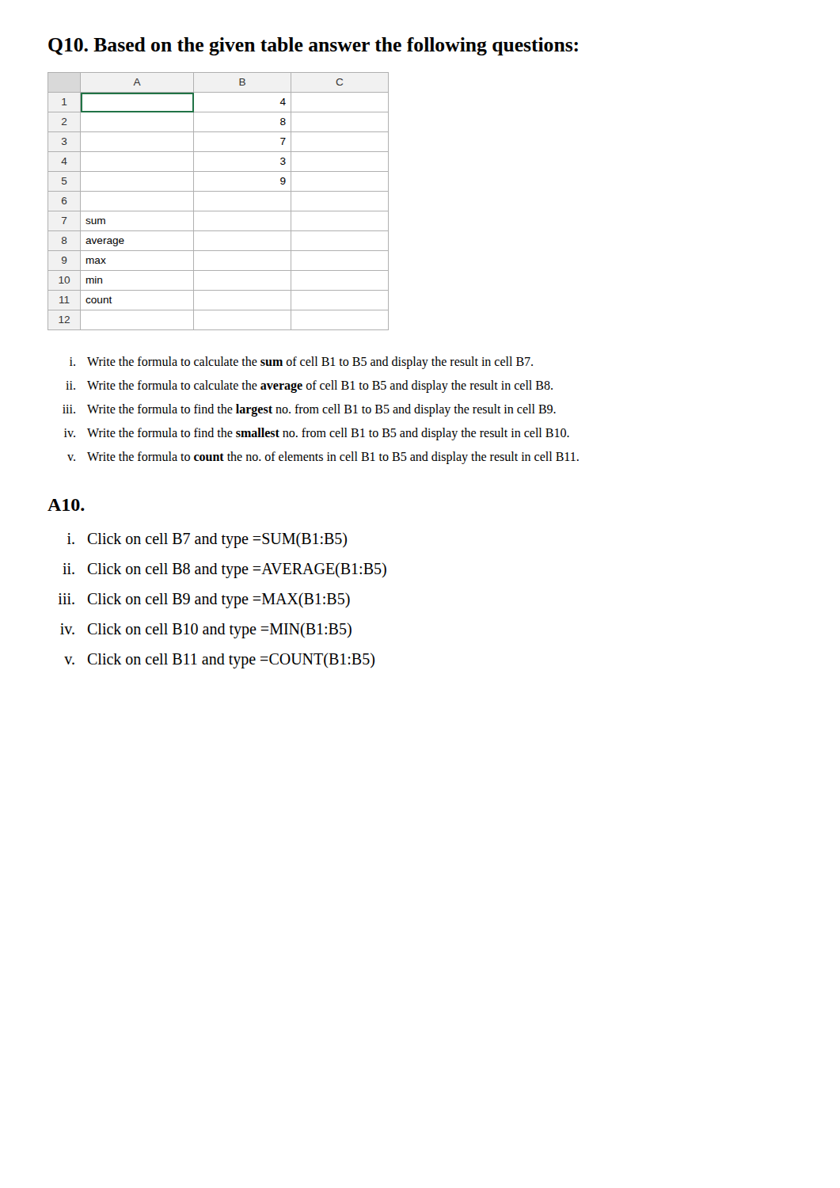Q10. Based on the given table answer the following questions:
| | A | B | C |
| --- | --- | --- | --- |
| 1 | | 4 | |
| 2 | | 8 | |
| 3 | | 7 | |
| 4 | | 3 | |
| 5 | | 9 | |
| 6 | | | |
| 7 | sum | | |
| 8 | average | | |
| 9 | max | | |
| 10 | min | | |
| 11 | count | | |
| 12 | | | |
Write the formula to calculate the sum of cell B1 to B5 and display the result in cell B7.
Write the formula to calculate the average of cell B1 to B5 and display the result in cell B8.
Write the formula to find the largest no. from cell B1 to B5 and display the result in cell B9.
Write the formula to find the smallest no. from cell B1 to B5 and display the result in cell B10.
Write the formula to count the no. of elements in cell B1 to B5 and display the result in cell B11.
A10.
Click on cell B7 and type =SUM(B1:B5)
Click on cell B8 and type =AVERAGE(B1:B5)
Click on cell B9 and type =MAX(B1:B5)
Click on cell B10 and type =MIN(B1:B5)
Click on cell B11 and type =COUNT(B1:B5)